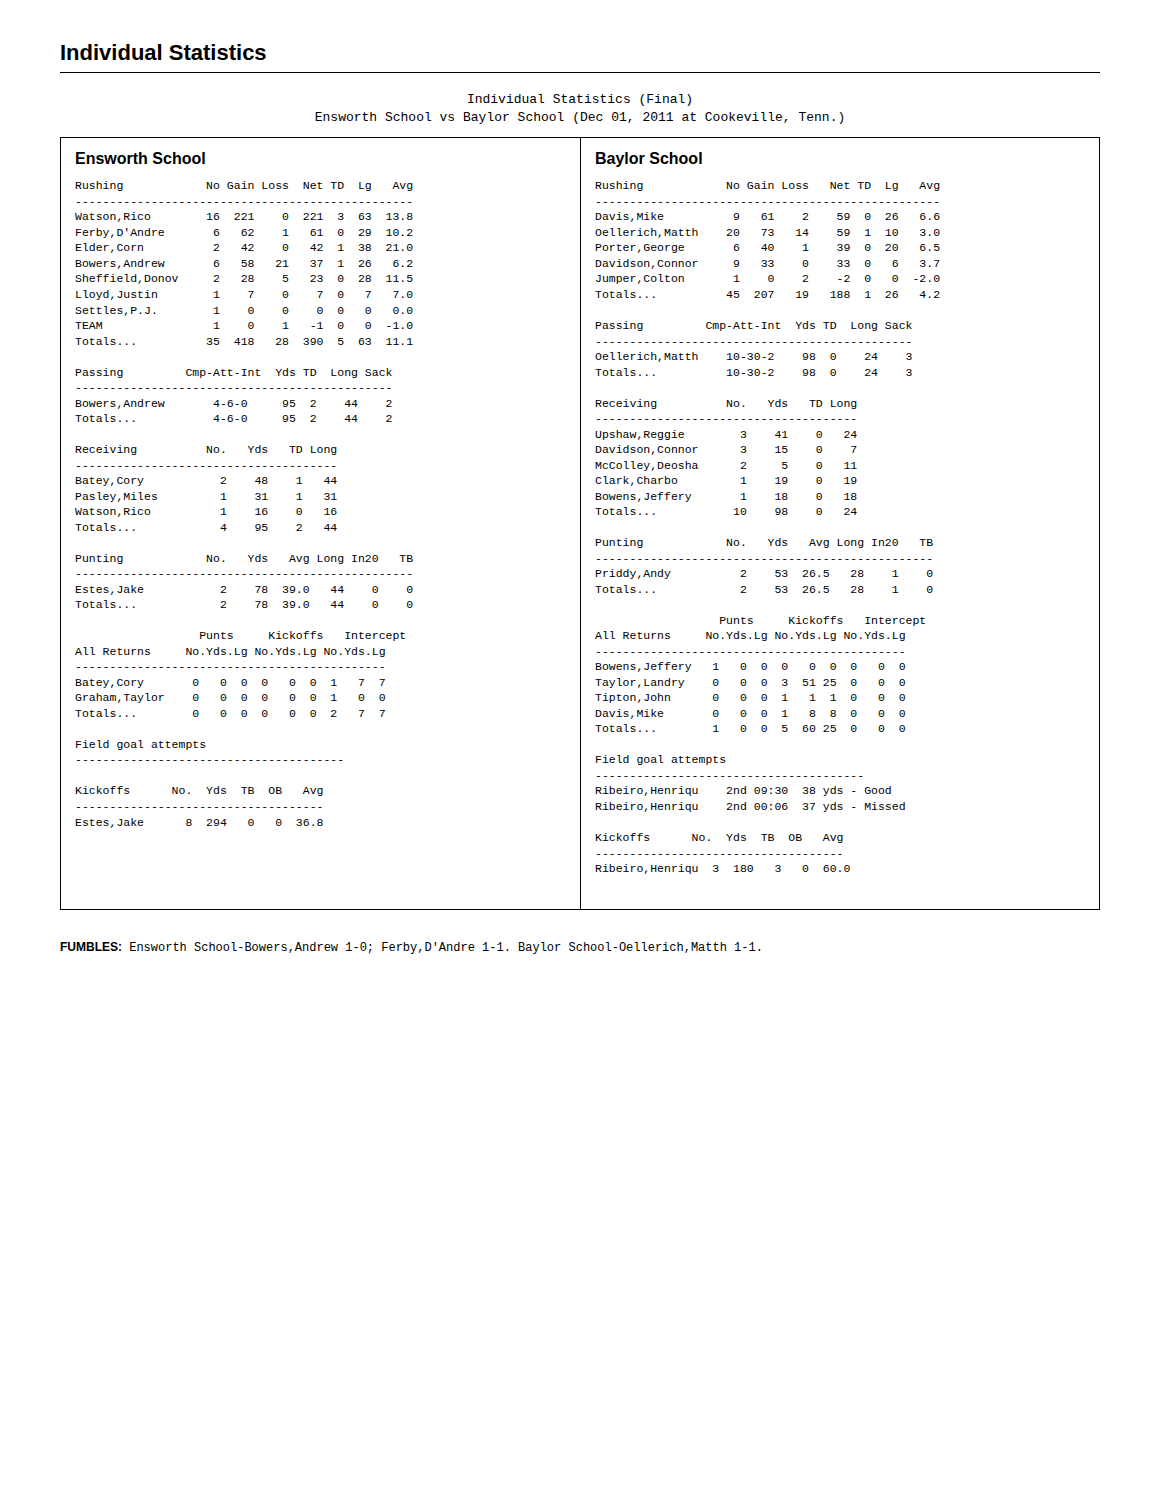Individual Statistics
Individual Statistics (Final)
Ensworth School vs Baylor School (Dec 01, 2011 at Cookeville, Tenn.)
Ensworth School
Rushing            No Gain Loss  Net TD  Lg   Avg
-------------------------------------------------
Watson,Rico        16  221    0  221  3  63  13.8
Ferby,D'Andre       6   62    1   61  0  29  10.2
Elder,Corn          2   42    0   42  1  38  21.0
Bowers,Andrew       6   58   21   37  1  26   6.2
Sheffield,Donov     2   28    5   23  0  28  11.5
Lloyd,Justin        1    7    0    7  0   7   7.0
Settles,P.J.        1    0    0    0  0   0   0.0
TEAM                1    0    1   -1  0   0  -1.0
Totals...          35  418   28  390  5  63  11.1

Passing         Cmp-Att-Int  Yds TD  Long Sack
----------------------------------------------
Bowers,Andrew       4-6-0     95  2    44    2
Totals...           4-6-0     95  2    44    2

Receiving          No.   Yds   TD Long
--------------------------------------
Batey,Cory           2    48    1   44
Pasley,Miles         1    31    1   31
Watson,Rico          1    16    0   16
Totals...            4    95    2   44

Punting            No.   Yds   Avg Long In20   TB
-------------------------------------------------
Estes,Jake           2    78  39.0   44    0    0
Totals...            2    78  39.0   44    0    0

                  Punts     Kickoffs   Intercept
All Returns     No.Yds.Lg No.Yds.Lg No.Yds.Lg
---------------------------------------------
Batey,Cory       0   0  0  0   0  0  1   7  7
Graham,Taylor    0   0  0  0   0  0  1   0  0
Totals...        0   0  0  0   0  0  2   7  7

Field goal attempts
---------------------------------------

Kickoffs      No.  Yds  TB  OB   Avg
------------------------------------
Estes,Jake      8  294   0   0  36.8
Baylor School
Rushing            No Gain Loss   Net TD  Lg   Avg
--------------------------------------------------
Davis,Mike          9   61    2    59  0  26   6.6
Oellerich,Matth    20   73   14    59  1  10   3.0
Porter,George       6   40    1    39  0  20   6.5
Davidson,Connor     9   33    0    33  0   6   3.7
Jumper,Colton       1    0    2    -2  0   0  -2.0
Totals...          45  207   19   188  1  26   4.2

Passing         Cmp-Att-Int  Yds TD  Long Sack
----------------------------------------------
Oellerich,Matth    10-30-2    98  0    24    3
Totals...          10-30-2    98  0    24    3

Receiving          No.   Yds   TD Long
--------------------------------------
Upshaw,Reggie        3    41    0   24
Davidson,Connor      3    15    0    7
McColley,Deosha      2     5    0   11
Clark,Charbo         1    19    0   19
Bowens,Jeffery       1    18    0   18
Totals...           10    98    0   24

Punting            No.   Yds   Avg Long In20   TB
-------------------------------------------------
Priddy,Andy          2    53  26.5   28    1    0
Totals...            2    53  26.5   28    1    0

                  Punts     Kickoffs   Intercept
All Returns     No.Yds.Lg No.Yds.Lg No.Yds.Lg
---------------------------------------------
Bowens,Jeffery   1   0  0  0   0  0  0   0  0
Taylor,Landry    0   0  0  3  51 25  0   0  0
Tipton,John      0   0  0  1   1  1  0   0  0
Davis,Mike       0   0  0  1   8  8  0   0  0
Totals...        1   0  0  5  60 25  0   0  0

Field goal attempts
---------------------------------------
Ribeiro,Henriqu    2nd 09:30  38 yds - Good
Ribeiro,Henriqu    2nd 00:06  37 yds - Missed

Kickoffs      No.  Yds  TB  OB   Avg
------------------------------------
Ribeiro,Henriqu  3  180   3   0  60.0
FUMBLES: Ensworth School-Bowers,Andrew 1-0; Ferby,D'Andre 1-1. Baylor School-Oellerich,Matth 1-1.